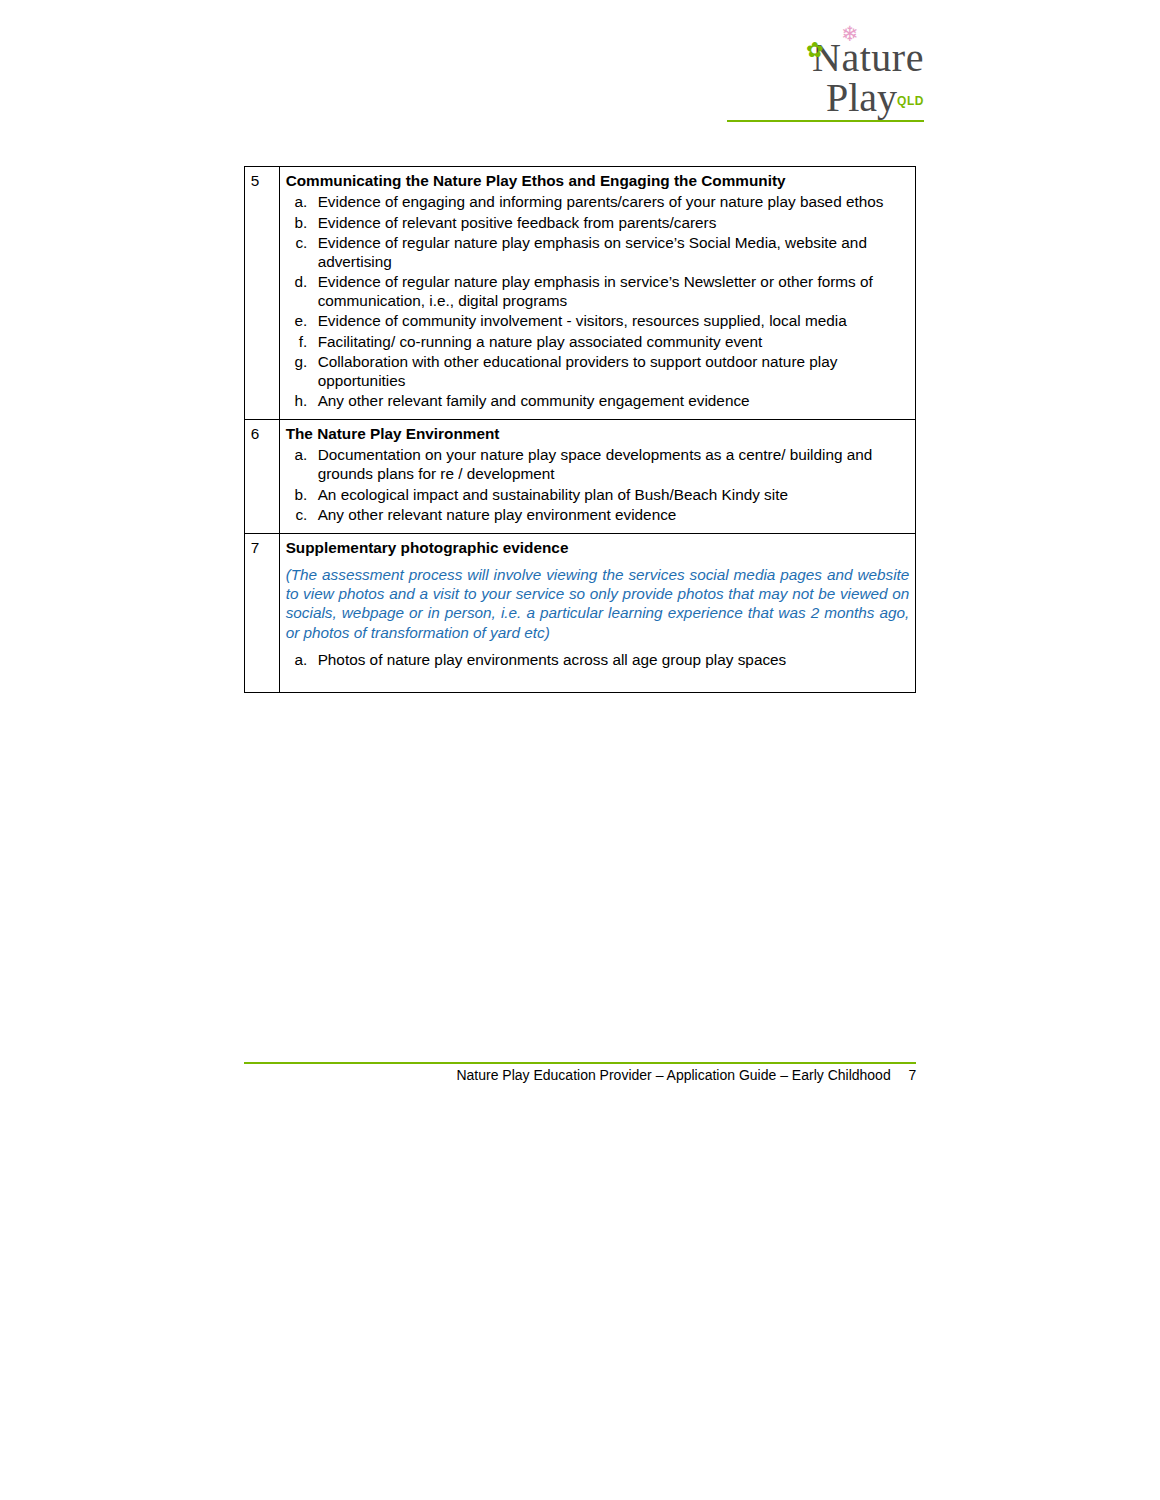❄ ✿ Nature Play QLD
| 5 | Communicating the Nature Play Ethos and Engaging the Community Evidence of engaging and informing parents/carers of your nature play based ethos Evidence of relevant positive feedback from parents/carers Evidence of regular nature play emphasis on service’s Social Media, website and advertising Evidence of regular nature play emphasis in service’s Newsletter or other forms of communication, i.e., digital programs Evidence of community involvement - visitors, resources supplied, local media Facilitating/ co-running a nature play associated community event Collaboration with other educational providers to support outdoor nature play opportunities Any other relevant family and community engagement evidence |
| 6 | The Nature Play Environment Documentation on your nature play space developments as a centre/ building and grounds plans for re / development An ecological impact and sustainability plan of Bush/Beach Kindy site Any other relevant nature play environment evidence |
| 7 | Supplementary photographic evidence ( The assessment process will involve viewing the services social media pages and website to view photos and a visit to your service so only provide photos that may not be viewed on socials, webpage or in person, i.e. a particular learning experience that was 2 months ago, or photos of transformation of yard etc) Photos of nature play environments across all age group play spaces |
Nature Play Education Provider – Application Guide – Early Childhood 7